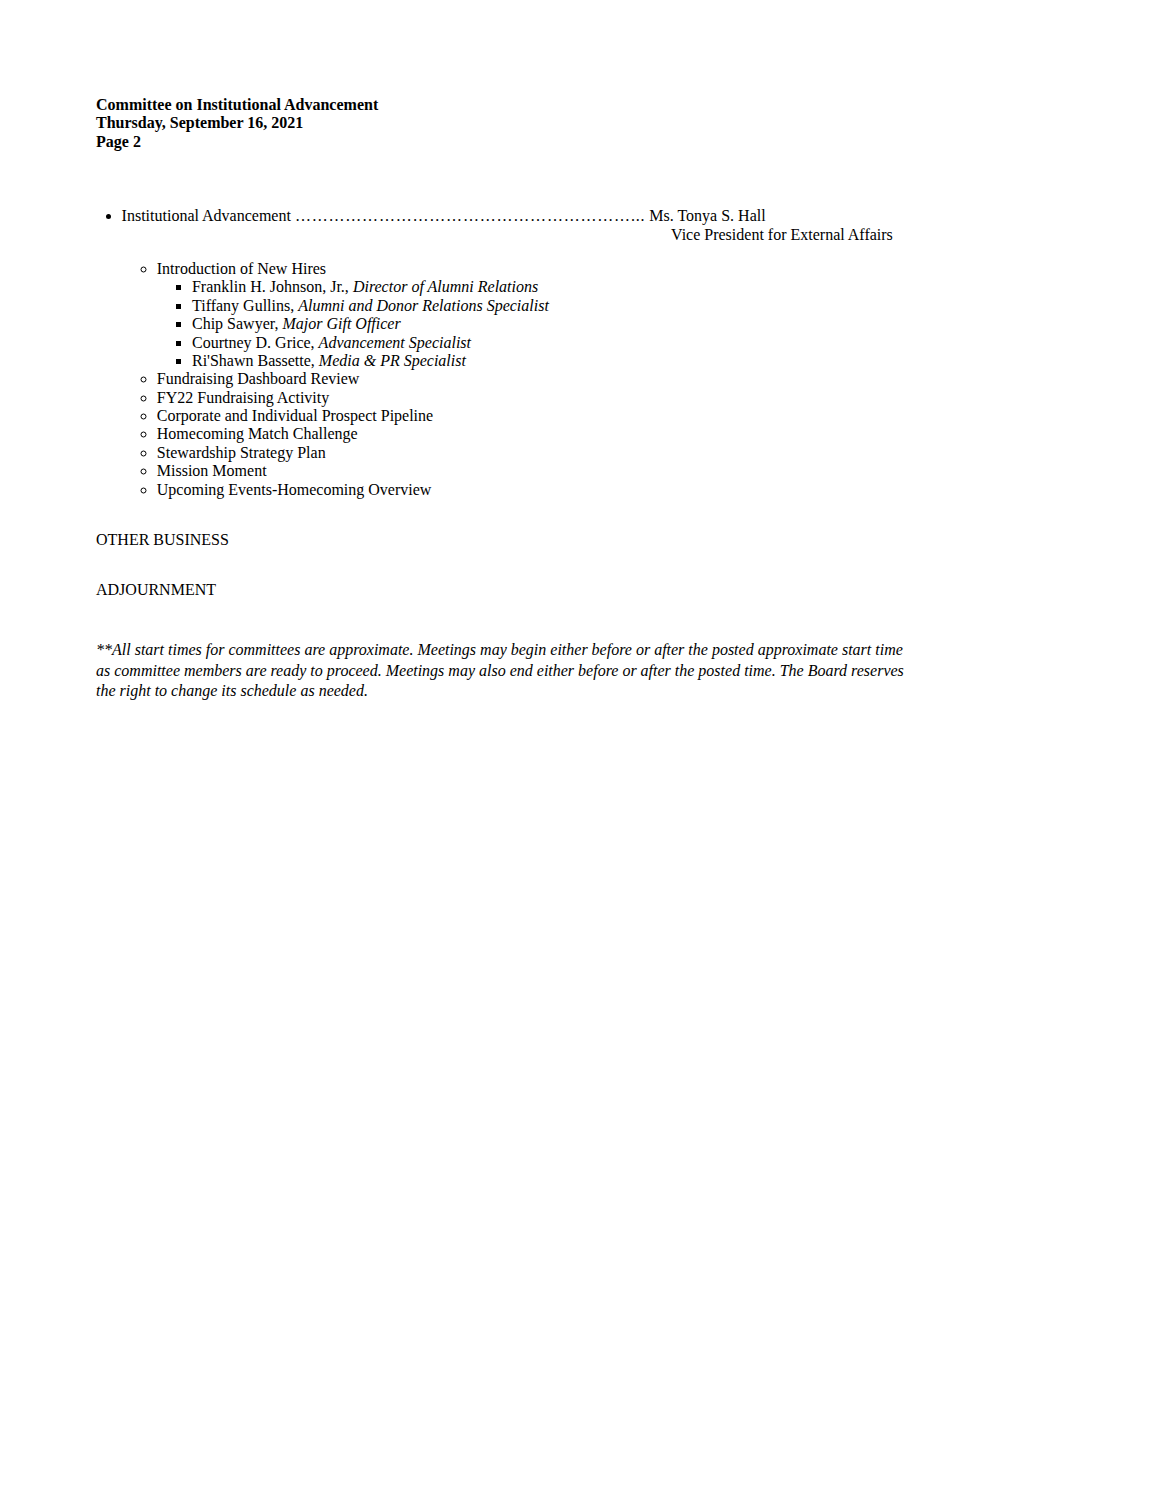Committee on Institutional Advancement
Thursday, September 16, 2021
Page 2
Institutional Advancement ……………………………………………………... Ms. Tonya S. Hall Vice President for External Affairs
Introduction of New Hires
Franklin H. Johnson, Jr., Director of Alumni Relations
Tiffany Gullins, Alumni and Donor Relations Specialist
Chip Sawyer, Major Gift Officer
Courtney D. Grice, Advancement Specialist
Ri'Shawn Bassette, Media & PR Specialist
Fundraising Dashboard Review
FY22 Fundraising Activity
Corporate and Individual Prospect Pipeline
Homecoming Match Challenge
Stewardship Strategy Plan
Mission Moment
Upcoming Events-Homecoming Overview
OTHER BUSINESS
ADJOURNMENT
**All start times for committees are approximate. Meetings may begin either before or after the posted approximate start time as committee members are ready to proceed. Meetings may also end either before or after the posted time. The Board reserves the right to change its schedule as needed.